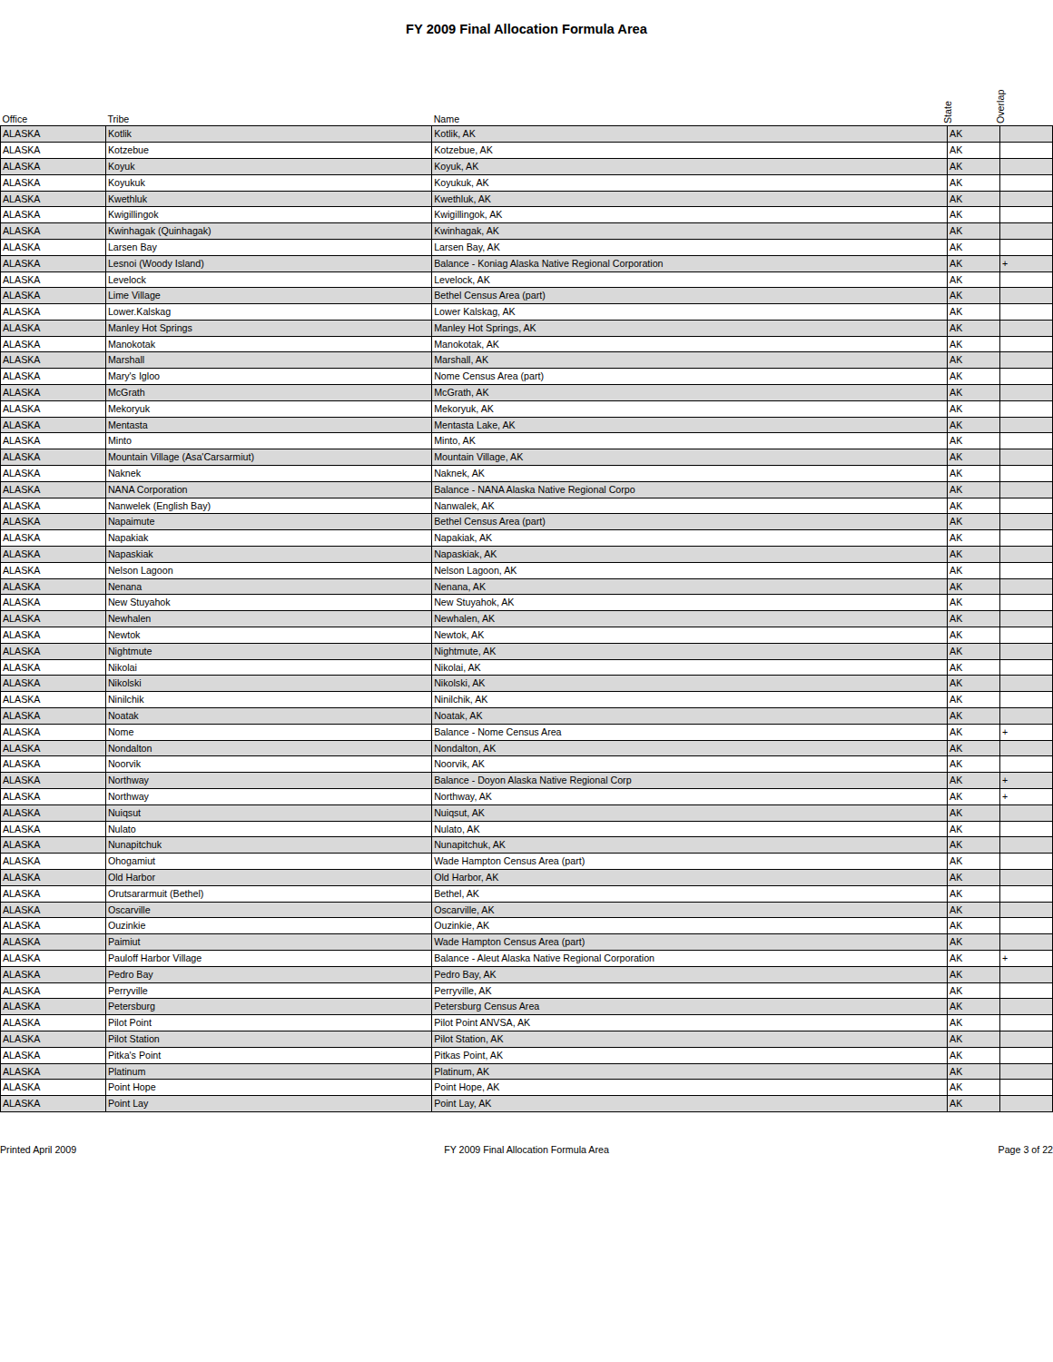FY 2009 Final Allocation Formula Area
| Office | Tribe | Name | State | Overlap |
| --- | --- | --- | --- | --- |
| ALASKA | Kotlik | Kotlik, AK | AK | |
| ALASKA | Kotzebue | Kotzebue, AK | AK | |
| ALASKA | Koyuk | Koyuk, AK | AK | |
| ALASKA | Koyukuk | Koyukuk, AK | AK | |
| ALASKA | Kwethluk | Kwethluk, AK | AK | |
| ALASKA | Kwigillingok | Kwigillingok, AK | AK | |
| ALASKA | Kwinhagak (Quinhagak) | Kwinhagak, AK | AK | |
| ALASKA | Larsen Bay | Larsen Bay, AK | AK | |
| ALASKA | Lesnoi (Woody Island) | Balance - Koniag Alaska Native Regional Corporation | AK | + |
| ALASKA | Levelock | Levelock, AK | AK | |
| ALASKA | Lime Village | Bethel Census Area (part) | AK | |
| ALASKA | Lower.Kalskag | Lower Kalskag, AK | AK | |
| ALASKA | Manley Hot Springs | Manley Hot Springs, AK | AK | |
| ALASKA | Manokotak | Manokotak, AK | AK | |
| ALASKA | Marshall | Marshall, AK | AK | |
| ALASKA | Mary's Igloo | Nome Census Area (part) | AK | |
| ALASKA | McGrath | McGrath, AK | AK | |
| ALASKA | Mekoryuk | Mekoryuk, AK | AK | |
| ALASKA | Mentasta | Mentasta Lake, AK | AK | |
| ALASKA | Minto | Minto, AK | AK | |
| ALASKA | Mountain Village (Asa'Carsarmiut) | Mountain Village, AK | AK | |
| ALASKA | Naknek | Naknek, AK | AK | |
| ALASKA | NANA Corporation | Balance - NANA Alaska Native Regional Corpo | AK | |
| ALASKA | Nanwelek (English Bay) | Nanwalek, AK | AK | |
| ALASKA | Napaimute | Bethel Census Area (part) | AK | |
| ALASKA | Napakiak | Napakiak, AK | AK | |
| ALASKA | Napaskiak | Napaskiak, AK | AK | |
| ALASKA | Nelson Lagoon | Nelson Lagoon, AK | AK | |
| ALASKA | Nenana | Nenana, AK | AK | |
| ALASKA | New Stuyahok | New Stuyahok, AK | AK | |
| ALASKA | Newhalen | Newhalen, AK | AK | |
| ALASKA | Newtok | Newtok, AK | AK | |
| ALASKA | Nightmute | Nightmute, AK | AK | |
| ALASKA | Nikolai | Nikolai, AK | AK | |
| ALASKA | Nikolski | Nikolski, AK | AK | |
| ALASKA | Ninilchik | Ninilchik, AK | AK | |
| ALASKA | Noatak | Noatak, AK | AK | |
| ALASKA | Nome | Balance - Nome Census Area | AK | + |
| ALASKA | Nondalton | Nondalton, AK | AK | |
| ALASKA | Noorvik | Noorvik, AK | AK | |
| ALASKA | Northway | Balance - Doyon Alaska Native Regional Corp | AK | + |
| ALASKA | Northway | Northway, AK | AK | + |
| ALASKA | Nuiqsut | Nuiqsut, AK | AK | |
| ALASKA | Nulato | Nulato, AK | AK | |
| ALASKA | Nunapitchuk | Nunapitchuk, AK | AK | |
| ALASKA | Ohogamiut | Wade Hampton Census Area (part) | AK | |
| ALASKA | Old Harbor | Old Harbor, AK | AK | |
| ALASKA | Orutsararmuit (Bethel) | Bethel, AK | AK | |
| ALASKA | Oscarville | Oscarville, AK | AK | |
| ALASKA | Ouzinkie | Ouzinkie, AK | AK | |
| ALASKA | Paimiut | Wade Hampton Census Area (part) | AK | |
| ALASKA | Pauloff Harbor Village | Balance - Aleut Alaska Native Regional Corporation | AK | + |
| ALASKA | Pedro Bay | Pedro Bay, AK | AK | |
| ALASKA | Perryville | Perryville, AK | AK | |
| ALASKA | Petersburg | Petersburg Census Area | AK | |
| ALASKA | Pilot Point | Pilot Point ANVSA, AK | AK | |
| ALASKA | Pilot Station | Pilot Station, AK | AK | |
| ALASKA | Pitka's Point | Pitkas Point, AK | AK | |
| ALASKA | Platinum | Platinum, AK | AK | |
| ALASKA | Point Hope | Point Hope, AK | AK | |
| ALASKA | Point Lay | Point Lay, AK | AK | |
Printed April 2009 FY 2009 Final Allocation Formula Area Page 3 of 22